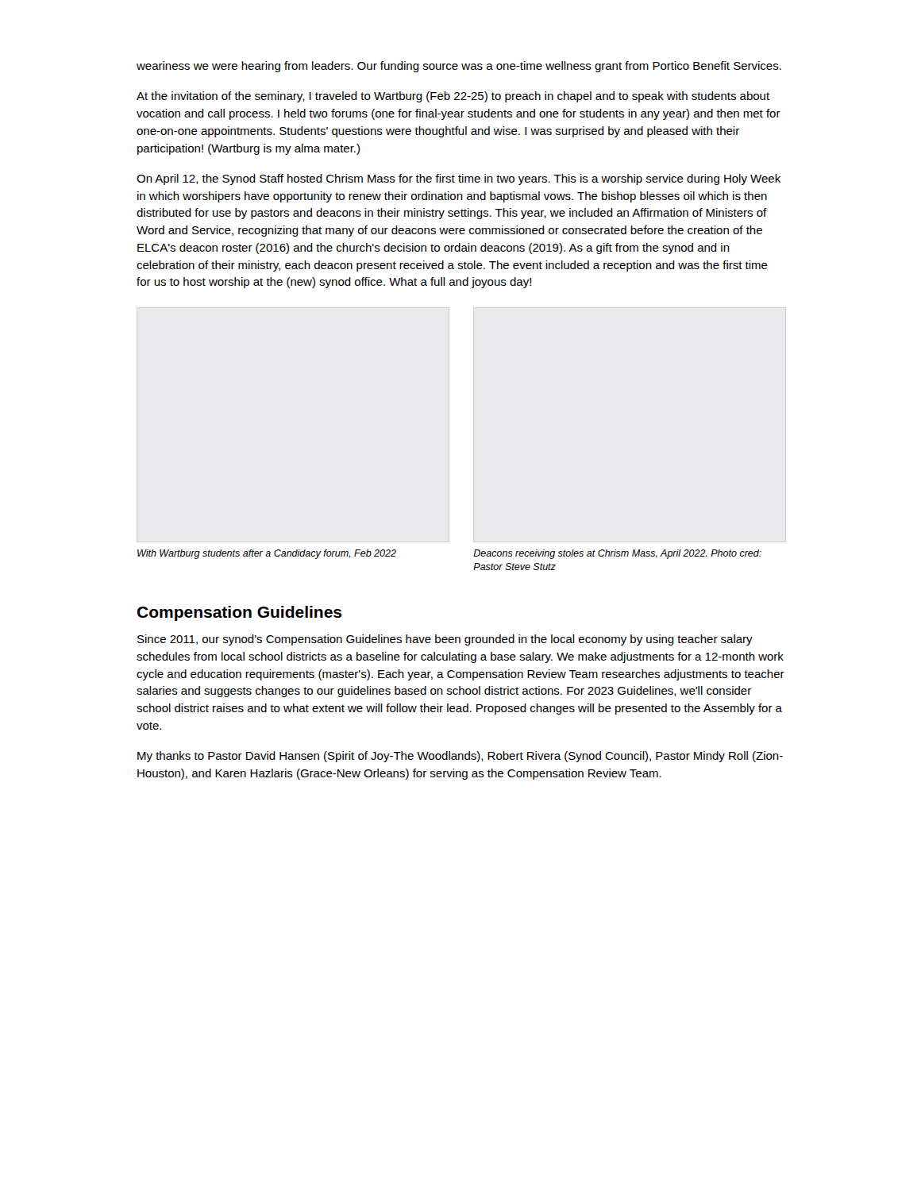weariness we were hearing from leaders. Our funding source was a one-time wellness grant from Portico Benefit Services.
At the invitation of the seminary, I traveled to Wartburg (Feb 22-25) to preach in chapel and to speak with students about vocation and call process. I held two forums (one for final-year students and one for students in any year) and then met for one-on-one appointments. Students' questions were thoughtful and wise. I was surprised by and pleased with their participation! (Wartburg is my alma mater.)
On April 12, the Synod Staff hosted Chrism Mass for the first time in two years. This is a worship service during Holy Week in which worshipers have opportunity to renew their ordination and baptismal vows. The bishop blesses oil which is then distributed for use by pastors and deacons in their ministry settings. This year, we included an Affirmation of Ministers of Word and Service, recognizing that many of our deacons were commissioned or consecrated before the creation of the ELCA's deacon roster (2016) and the church's decision to ordain deacons (2019). As a gift from the synod and in celebration of their ministry, each deacon present received a stole. The event included a reception and was the first time for us to host worship at the (new) synod office. What a full and joyous day!
With Wartburg students after a Candidacy forum, Feb 2022
Deacons receiving stoles at Chrism Mass, April 2022. Photo cred: Pastor Steve Stutz
Compensation Guidelines
Since 2011, our synod's Compensation Guidelines have been grounded in the local economy by using teacher salary schedules from local school districts as a baseline for calculating a base salary. We make adjustments for a 12-month work cycle and education requirements (master's). Each year, a Compensation Review Team researches adjustments to teacher salaries and suggests changes to our guidelines based on school district actions. For 2023 Guidelines, we'll consider school district raises and to what extent we will follow their lead. Proposed changes will be presented to the Assembly for a vote.
My thanks to Pastor David Hansen (Spirit of Joy-The Woodlands), Robert Rivera (Synod Council), Pastor Mindy Roll (Zion-Houston), and Karen Hazlaris (Grace-New Orleans) for serving as the Compensation Review Team.